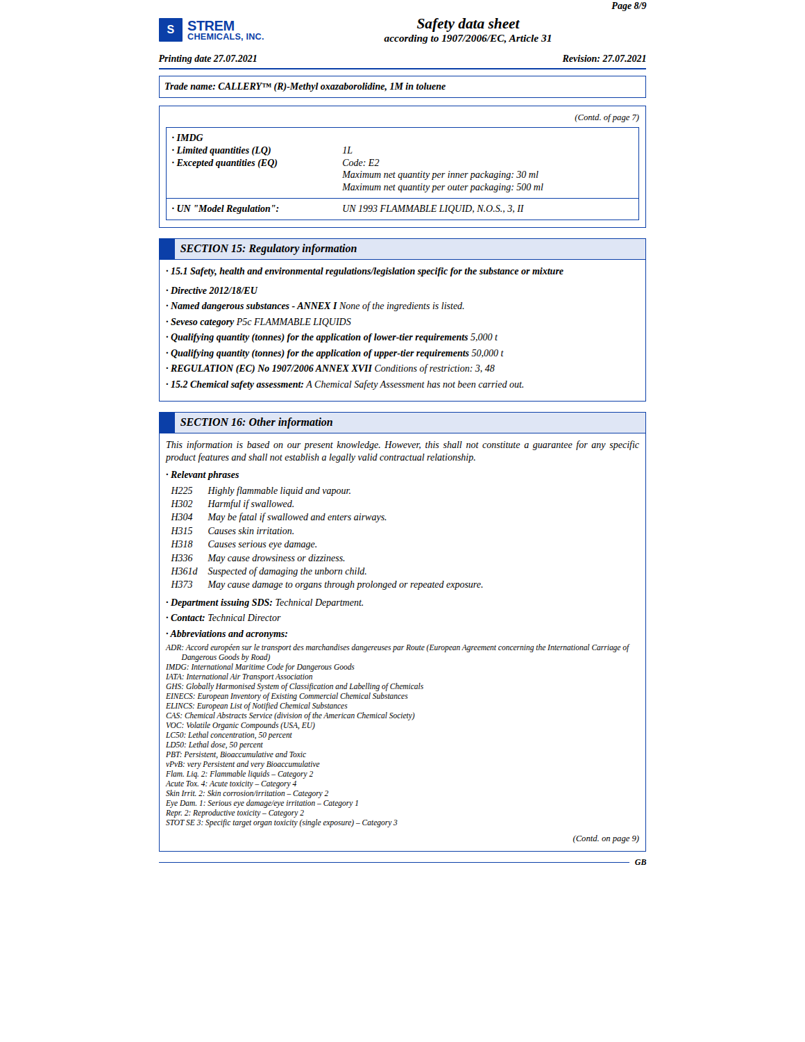Page 8/9
S
STREM
CHEMICALS, INC.
Safety data sheet
according to 1907/2006/EC, Article 31
Printing date 27.07.2021
Revision: 27.07.2021
Trade name: CALLERY™ (R)-Methyl oxazaborolidine, 1M in toluene
(Contd. of page 7)
· IMDG
· Limited quantities (LQ)
1L
· Excepted quantities (EQ)
Code: E2
Maximum net quantity per inner packaging: 30 ml
Maximum net quantity per outer packaging: 500 ml
· UN "Model Regulation":
UN 1993 FLAMMABLE LIQUID, N.O.S., 3, II
SECTION 15: Regulatory information
· 15.1 Safety, health and environmental regulations/legislation specific for the substance or mixture
· Directive 2012/18/EU
· Named dangerous substances - ANNEX I None of the ingredients is listed.
· Seveso category P5c FLAMMABLE LIQUIDS
· Qualifying quantity (tonnes) for the application of lower-tier requirements 5,000 t
· Qualifying quantity (tonnes) for the application of upper-tier requirements 50,000 t
· REGULATION (EC) No 1907/2006 ANNEX XVII Conditions of restriction: 3, 48
· 15.2 Chemical safety assessment: A Chemical Safety Assessment has not been carried out.
SECTION 16: Other information
This information is based on our present knowledge. However, this shall not constitute a guarantee for any specific product features and shall not establish a legally valid contractual relationship.
· Relevant phrases
H225
Highly flammable liquid and vapour.
H302
Harmful if swallowed.
H304
May be fatal if swallowed and enters airways.
H315
Causes skin irritation.
H318
Causes serious eye damage.
H336
May cause drowsiness or dizziness.
H361d
Suspected of damaging the unborn child.
H373
May cause damage to organs through prolonged or repeated exposure.
· Department issuing SDS: Technical Department.
· Contact: Technical Director
· Abbreviations and acronyms:
ADR: Accord européen sur le transport des marchandises dangereuses par Route (European Agreement concerning the International Carriage of Dangerous Goods by Road)
IMDG: International Maritime Code for Dangerous Goods
IATA: International Air Transport Association
GHS: Globally Harmonised System of Classification and Labelling of Chemicals
EINECS: European Inventory of Existing Commercial Chemical Substances
ELINCS: European List of Notified Chemical Substances
CAS: Chemical Abstracts Service (division of the American Chemical Society)
VOC: Volatile Organic Compounds (USA, EU)
LC50: Lethal concentration, 50 percent
LD50: Lethal dose, 50 percent
PBT: Persistent, Bioaccumulative and Toxic
vPvB: very Persistent and very Bioaccumulative
Flam. Liq. 2: Flammable liquids – Category 2
Acute Tox. 4: Acute toxicity – Category 4
Skin Irrit. 2: Skin corrosion/irritation – Category 2
Eye Dam. 1: Serious eye damage/eye irritation – Category 1
Repr. 2: Reproductive toxicity – Category 2
STOT SE 3: Specific target organ toxicity (single exposure) – Category 3
(Contd. on page 9)
GB